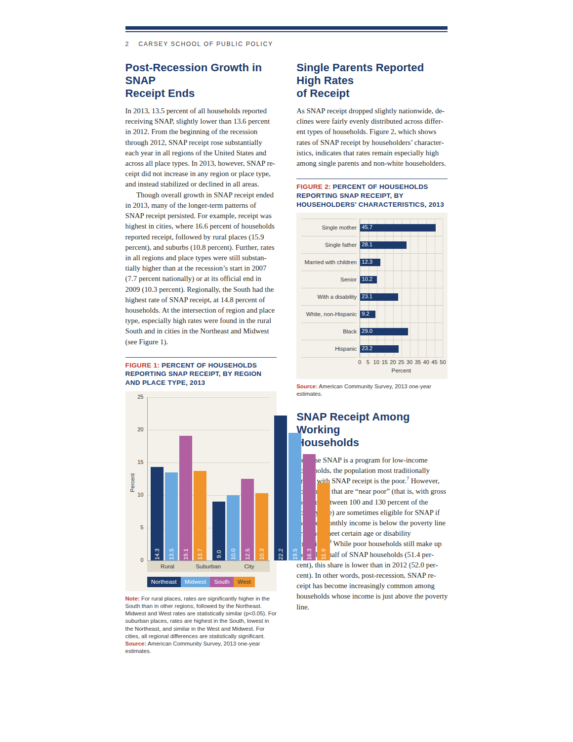2 CARSEY SCHOOL OF PUBLIC POLICY
Post-Recession Growth in SNAP
Receipt Ends
In 2013, 13.5 percent of all households reported receiving SNAP, slightly lower than 13.6 percent in 2012. From the beginning of the recession through 2012, SNAP receipt rose substantially each year in all regions of the United States and across all place types. In 2013, however, SNAP receipt did not increase in any region or place type, and instead stabilized or declined in all areas.
Though overall growth in SNAP receipt ended in 2013, many of the longer-term patterns of SNAP receipt persisted. For example, receipt was highest in cities, where 16.6 percent of households reported receipt, followed by rural places (15.9 percent), and suburbs (10.8 percent). Further, rates in all regions and place types were still substantially higher than at the recession’s start in 2007 (7.7 percent nationally) or at its official end in 2009 (10.3 percent). Regionally, the South had the highest rate of SNAP receipt, at 14.8 percent of households. At the intersection of region and place type, especially high rates were found in the rural South and in cities in the Northeast and Midwest (see Figure 1).
FIGURE 1: PERCENT OF HOUSEHOLDS REPORTING SNAP RECEIPT, BY REGION AND PLACE TYPE, 2013
Percent
25 20 15 10 5 0
14.3
13.5
19.1
13.7
9.0
10.0
12.5
10.3
22.2
19.5
16.3
11.9
Rural Suburban City
Northeast Midwest South West
Note: For rural places, rates are significantly higher in the South than in other regions, followed by the Northeast. Midwest and West rates are statistically similar (p<0.05). For suburban places, rates are highest in the South, lowest in the Northeast, and similar in the West and Midwest. For cities, all regional differences are statistically significant.
Source: American Community Survey, 2013 one-year estimates.
Single Parents Reported High Rates
of Receipt
As SNAP receipt dropped slightly nationwide, declines were fairly evenly distributed across different types of households. Figure 2, which shows rates of SNAP receipt by householders’ characteristics, indicates that rates remain especially high among single parents and non-white householders.
FIGURE 2: PERCENT OF HOUSEHOLDS REPORTING SNAP RECEIPT, BY HOUSEHOLDERS’ CHARACTERISTICS, 2013
Single mother
Single father
Married with children
Senior
With a disability
White, non-Hispanic
Black
Hispanic
45.7
28.1
12.3
10.2
23.1
9.2
29.0
23.2
0 5 10 15 20 25 30 35 40 45 50
Percent
Source: American Community Survey, 2013 one-year estimates.
SNAP Receipt Among Working
Households
Because SNAP is a program for low-income households, the population most traditionally linked with SNAP receipt is the poor.7 However, households that are “near poor” (that is, with gross incomes between 100 and 130 percent of the poverty line) are sometimes eligible for SNAP if their net monthly income is below the poverty line or if they meet certain age or disability conditions.8 While poor households still make up more than half of SNAP households (51.4 percent), this share is lower than in 2012 (52.0 percent). In other words, post-recession, SNAP receipt has become increasingly common among households whose income is just above the poverty line.